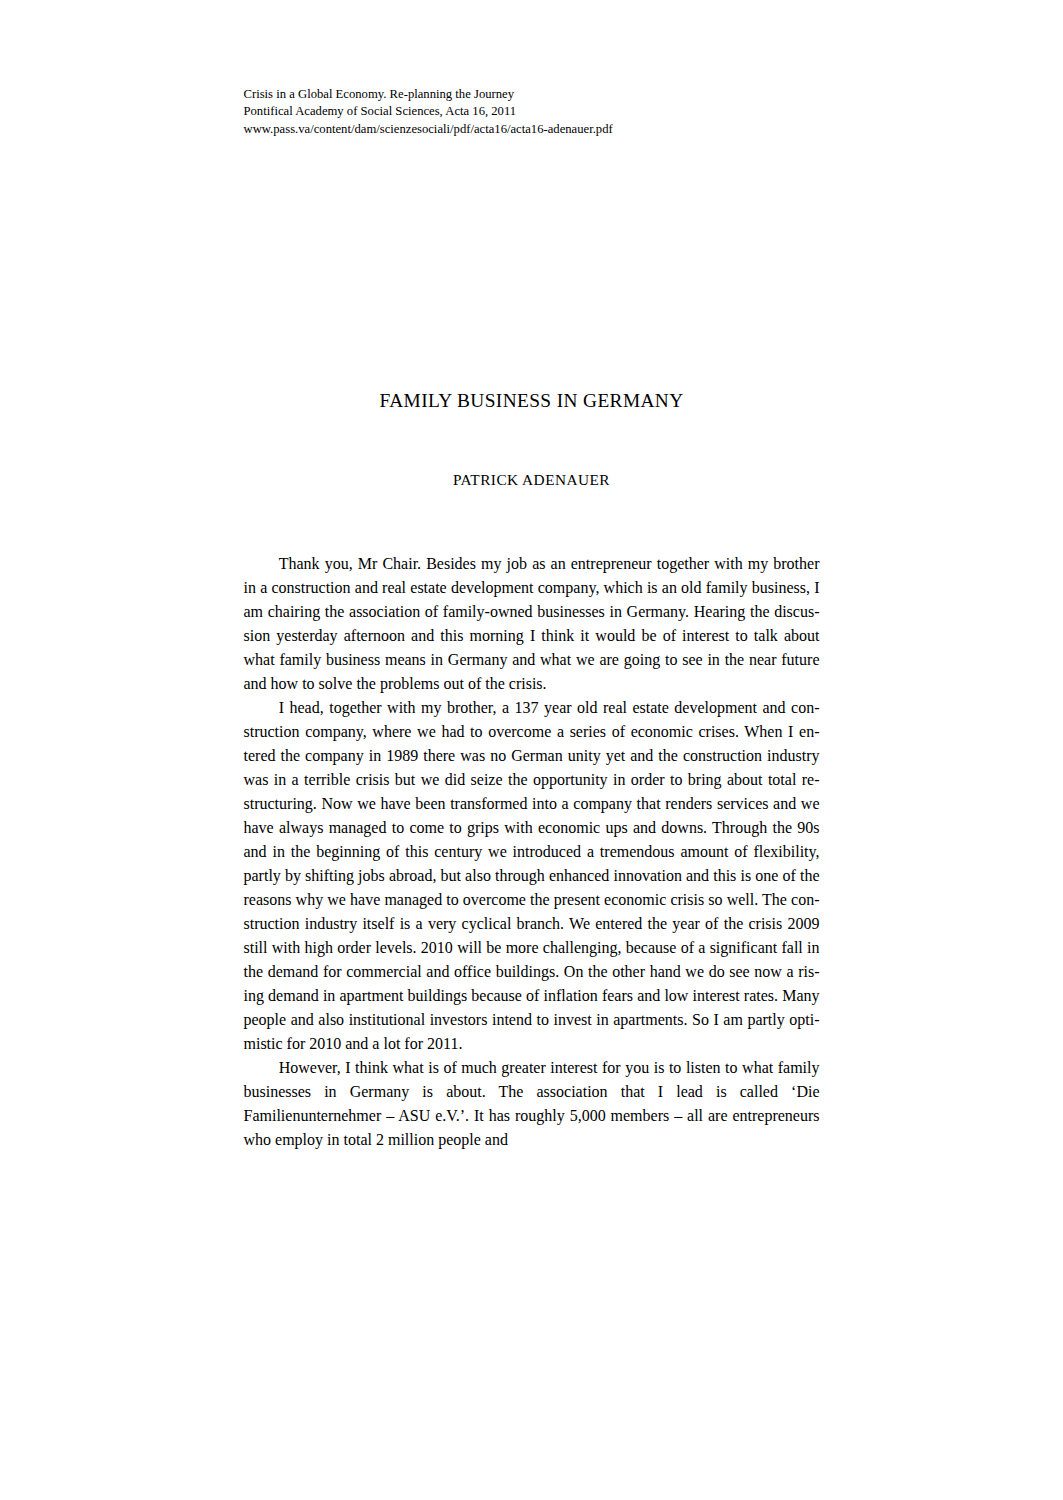Crisis in a Global Economy. Re-planning the Journey
Pontifical Academy of Social Sciences, Acta 16, 2011
www.pass.va/content/dam/scienzesociali/pdf/acta16/acta16-adenauer.pdf
FAMILY BUSINESS IN GERMANY
PATRICK ADENAUER
Thank you, Mr Chair. Besides my job as an entrepreneur together with my brother in a construction and real estate development company, which is an old family business, I am chairing the association of family-owned businesses in Germany. Hearing the discussion yesterday afternoon and this morning I think it would be of interest to talk about what family business means in Germany and what we are going to see in the near future and how to solve the problems out of the crisis.
I head, together with my brother, a 137 year old real estate development and construction company, where we had to overcome a series of economic crises. When I entered the company in 1989 there was no German unity yet and the construction industry was in a terrible crisis but we did seize the opportunity in order to bring about total restructuring. Now we have been transformed into a company that renders services and we have always managed to come to grips with economic ups and downs. Through the 90s and in the beginning of this century we introduced a tremendous amount of flexibility, partly by shifting jobs abroad, but also through enhanced innovation and this is one of the reasons why we have managed to overcome the present economic crisis so well. The construction industry itself is a very cyclical branch. We entered the year of the crisis 2009 still with high order levels. 2010 will be more challenging, because of a significant fall in the demand for commercial and office buildings. On the other hand we do see now a rising demand in apartment buildings because of inflation fears and low interest rates. Many people and also institutional investors intend to invest in apartments. So I am partly optimistic for 2010 and a lot for 2011.
However, I think what is of much greater interest for you is to listen to what family businesses in Germany is about. The association that I lead is called ‘Die Familienunternehmer – ASU e.V.’. It has roughly 5,000 members – all are entrepreneurs who employ in total 2 million people and